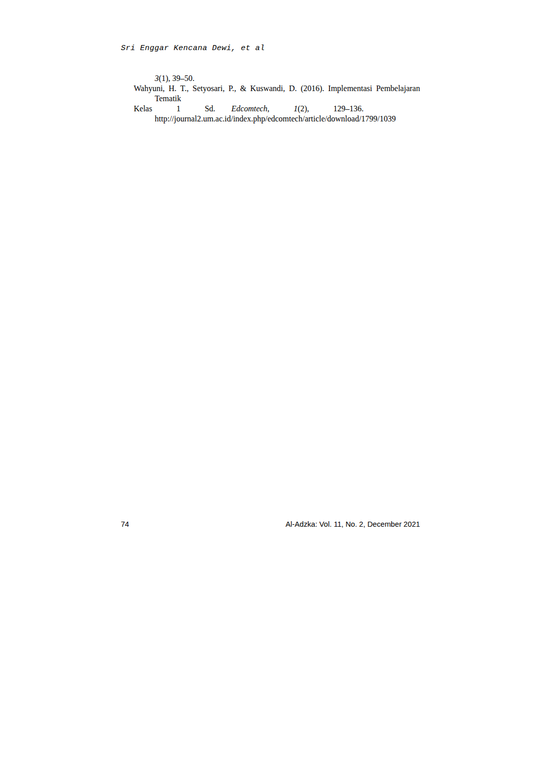Sri Enggar Kencana Dewi, et al
3(1), 39–50.
Wahyuni, H. T., Setyosari, P., & Kuswandi, D. (2016). Implementasi Pembelajaran Tematik Kelas 1 Sd. Edcomtech, 1(2), 129–136. http://journal2.um.ac.id/index.php/edcomtech/article/download/1799/1039
74 Al-Adzka: Vol. 11, No. 2, December 2021